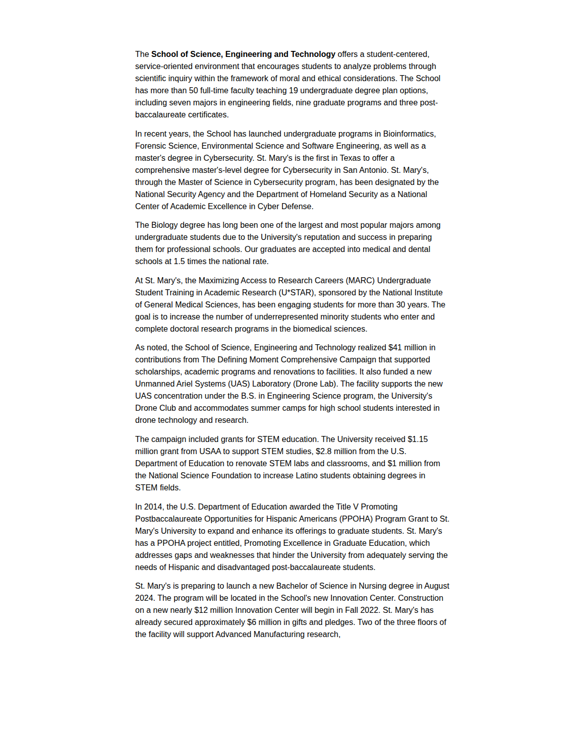The School of Science, Engineering and Technology offers a student-centered, service-oriented environment that encourages students to analyze problems through scientific inquiry within the framework of moral and ethical considerations. The School has more than 50 full-time faculty teaching 19 undergraduate degree plan options, including seven majors in engineering fields, nine graduate programs and three post-baccalaureate certificates.
In recent years, the School has launched undergraduate programs in Bioinformatics, Forensic Science, Environmental Science and Software Engineering, as well as a master's degree in Cybersecurity. St. Mary's is the first in Texas to offer a comprehensive master's-level degree for Cybersecurity in San Antonio. St. Mary's, through the Master of Science in Cybersecurity program, has been designated by the National Security Agency and the Department of Homeland Security as a National Center of Academic Excellence in Cyber Defense.
The Biology degree has long been one of the largest and most popular majors among undergraduate students due to the University's reputation and success in preparing them for professional schools. Our graduates are accepted into medical and dental schools at 1.5 times the national rate.
At St. Mary's, the Maximizing Access to Research Careers (MARC) Undergraduate Student Training in Academic Research (U*STAR), sponsored by the National Institute of General Medical Sciences, has been engaging students for more than 30 years. The goal is to increase the number of underrepresented minority students who enter and complete doctoral research programs in the biomedical sciences.
As noted, the School of Science, Engineering and Technology realized $41 million in contributions from The Defining Moment Comprehensive Campaign that supported scholarships, academic programs and renovations to facilities. It also funded a new Unmanned Ariel Systems (UAS) Laboratory (Drone Lab). The facility supports the new UAS concentration under the B.S. in Engineering Science program, the University's Drone Club and accommodates summer camps for high school students interested in drone technology and research.
The campaign included grants for STEM education. The University received $1.15 million grant from USAA to support STEM studies, $2.8 million from the U.S. Department of Education to renovate STEM labs and classrooms, and $1 million from the National Science Foundation to increase Latino students obtaining degrees in STEM fields.
In 2014, the U.S. Department of Education awarded the Title V Promoting Postbaccalaureate Opportunities for Hispanic Americans (PPOHA) Program Grant to St. Mary's University to expand and enhance its offerings to graduate students. St. Mary's has a PPOHA project entitled, Promoting Excellence in Graduate Education, which addresses gaps and weaknesses that hinder the University from adequately serving the needs of Hispanic and disadvantaged post-baccalaureate students.
St. Mary's is preparing to launch a new Bachelor of Science in Nursing degree in August 2024. The program will be located in the School's new Innovation Center. Construction on a new nearly $12 million Innovation Center will begin in Fall 2022. St. Mary's has already secured approximately $6 million in gifts and pledges. Two of the three floors of the facility will support Advanced Manufacturing research,